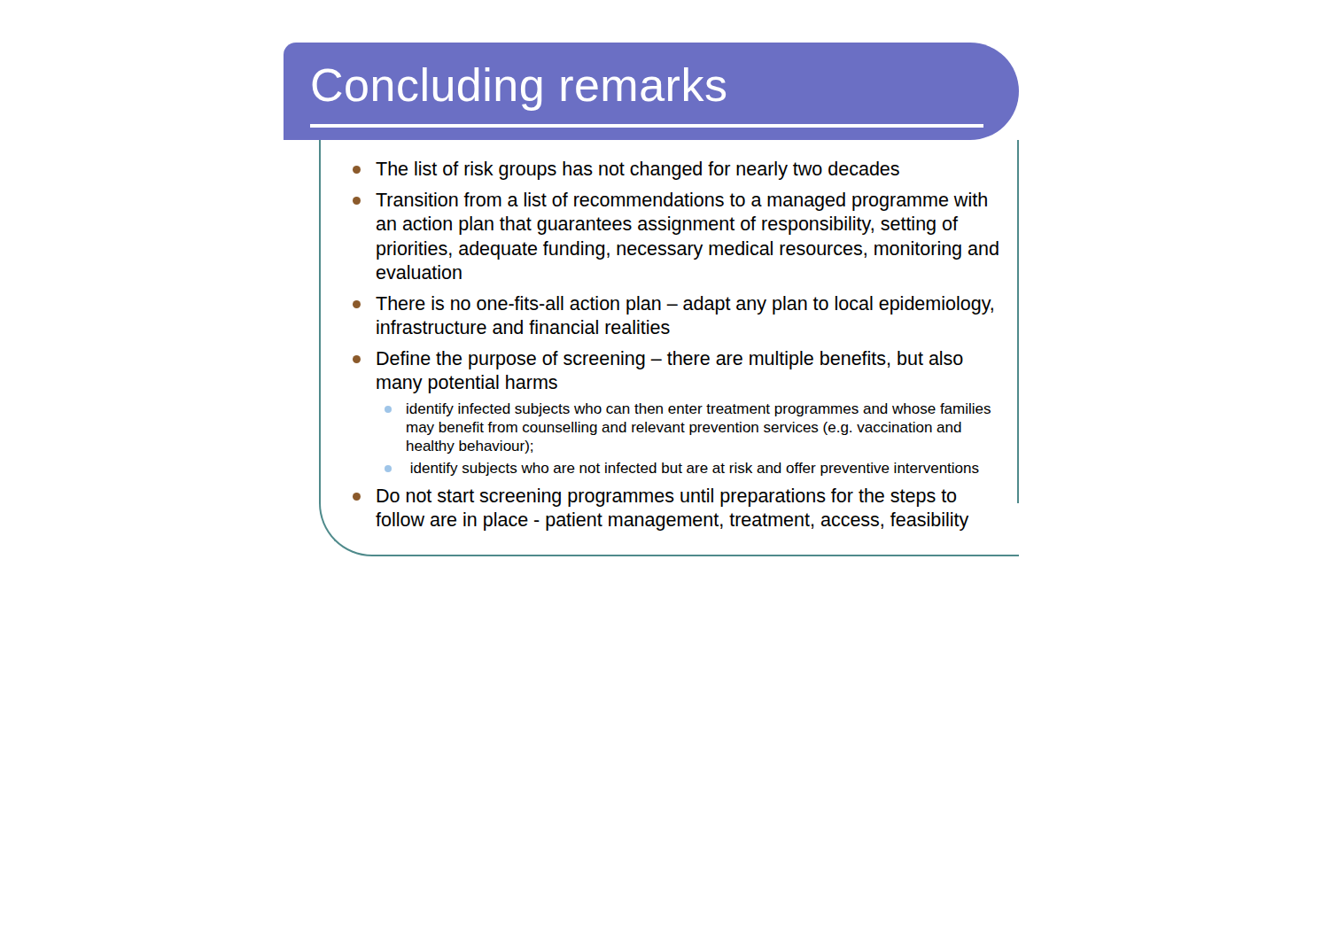Concluding remarks
The list of risk groups has not changed for nearly two decades
Transition from a list of recommendations to a managed programme with an action plan that guarantees assignment of responsibility, setting of priorities, adequate funding, necessary medical resources, monitoring and evaluation
There is no one-fits-all action plan – adapt any plan to local epidemiology, infrastructure and financial realities
Define the purpose of screening – there are multiple benefits, but also many potential harms
identify infected subjects who can then enter treatment programmes and whose families may benefit from counselling and relevant prevention services (e.g. vaccination and healthy behaviour);
identify subjects who are not infected but are at risk and offer preventive interventions
Do not start screening programmes until preparations for the steps to follow are in place - patient management, treatment, access, feasibility